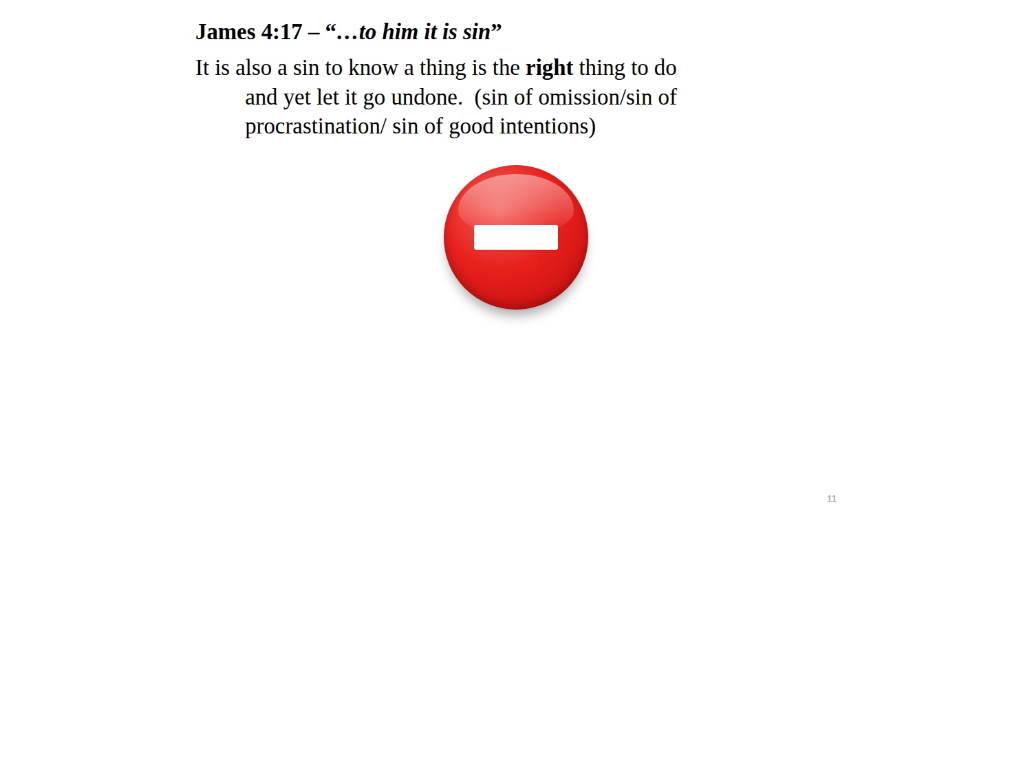James 4:17 – “…to him it is sin”
It is also a sin to know a thing is the right thing to do and yet let it go undone. (sin of omission/sin of procrastination/ sin of good intentions)
11